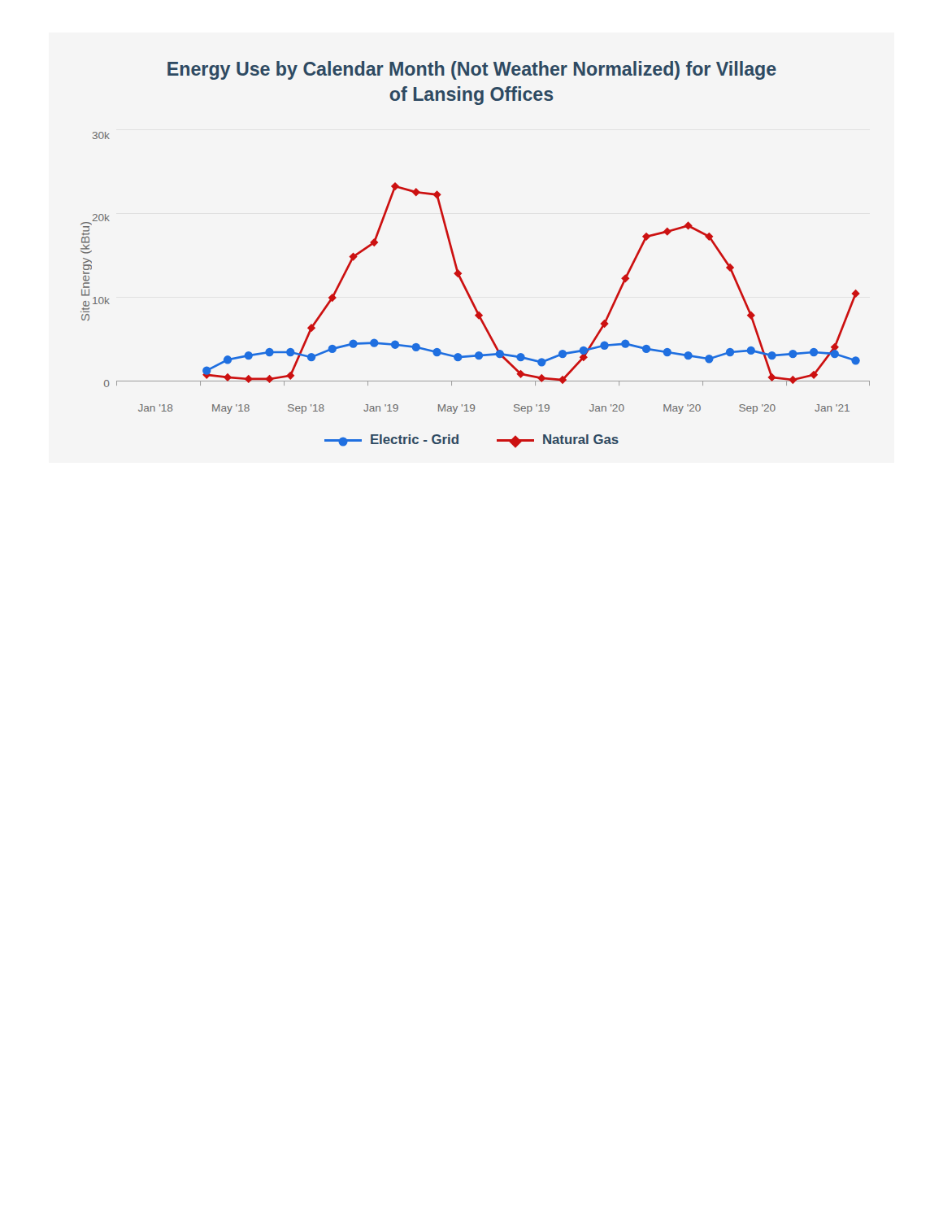Energy Use by Calendar Month (Not Weather Normalized) for Village
of Lansing Offices
Site Energy (kBtu)
30k
20k
10k
0
Jan '18 May '18 Sep '18 Jan '19 May '19 Sep '19 Jan '20 May '20 Sep '20 Jan '21
Electric - Grid
Natural Gas